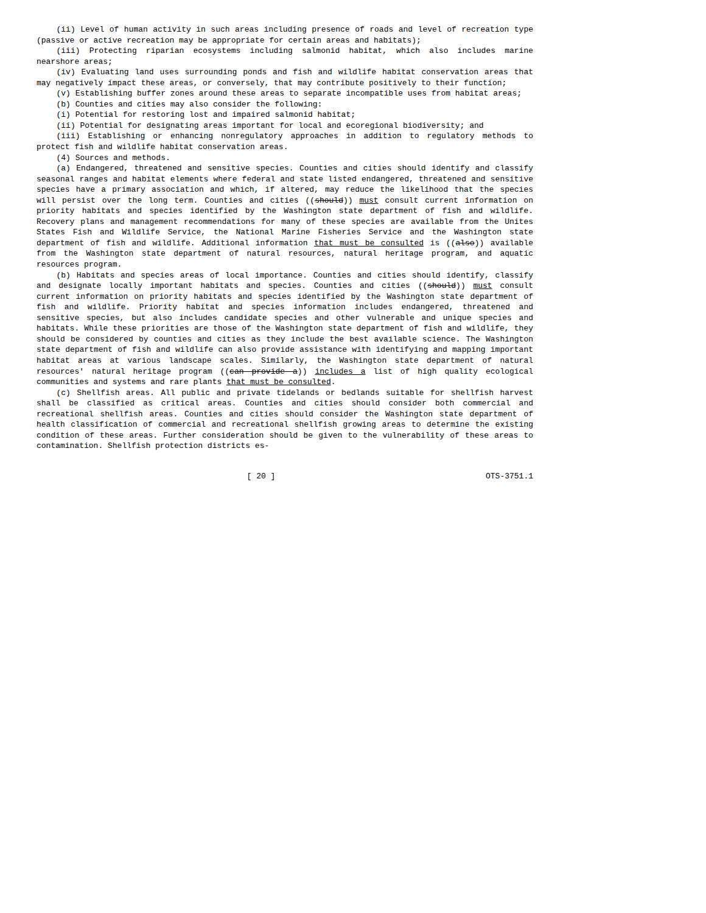(ii) Level of human activity in such areas including presence of roads and level of recreation type (passive or active recreation may be appropriate for certain areas and habitats);
(iii) Protecting riparian ecosystems including salmonid habitat, which also includes marine nearshore areas;
(iv) Evaluating land uses surrounding ponds and fish and wildlife habitat conservation areas that may negatively impact these areas, or conversely, that may contribute positively to their function;
(v) Establishing buffer zones around these areas to separate incompatible uses from habitat areas;
(b) Counties and cities may also consider the following:
(i) Potential for restoring lost and impaired salmonid habitat;
(ii) Potential for designating areas important for local and ecoregional biodiversity; and
(iii) Establishing or enhancing nonregulatory approaches in addition to regulatory methods to protect fish and wildlife habitat conservation areas.
(4) Sources and methods.
(a) Endangered, threatened and sensitive species. Counties and cities should identify and classify seasonal ranges and habitat elements where federal and state listed endangered, threatened and sensitive species have a primary association and which, if altered, may reduce the likelihood that the species will persist over the long term. Counties and cities ((should)) must consult current information on priority habitats and species identified by the Washington state department of fish and wildlife. Recovery plans and management recommendations for many of these species are available from the Unites States Fish and Wildlife Service, the National Marine Fisheries Service and the Washington state department of fish and wildlife. Additional information that must be consulted is ((also)) available from the Washington state department of natural resources, natural heritage program, and aquatic resources program.
(b) Habitats and species areas of local importance. Counties and cities should identify, classify and designate locally important habitats and species. Counties and cities ((should)) must consult current information on priority habitats and species identified by the Washington state department of fish and wildlife. Priority habitat and species information includes endangered, threatened and sensitive species, but also includes candidate species and other vulnerable and unique species and habitats. While these priorities are those of the Washington state department of fish and wildlife, they should be considered by counties and cities as they include the best available science. The Washington state department of fish and wildlife can also provide assistance with identifying and mapping important habitat areas at various landscape scales. Similarly, the Washington state department of natural resources' natural heritage program ((can provide a)) includes a list of high quality ecological communities and systems and rare plants that must be consulted.
(c) Shellfish areas. All public and private tidelands or bedlands suitable for shellfish harvest shall be classified as critical areas. Counties and cities should consider both commercial and recreational shellfish areas. Counties and cities should consider the Washington state department of health classification of commercial and recreational shellfish growing areas to determine the existing condition of these areas. Further consideration should be given to the vulnerability of these areas to contamination. Shellfish protection districts es-
[ 20 ]OTS-3751.1